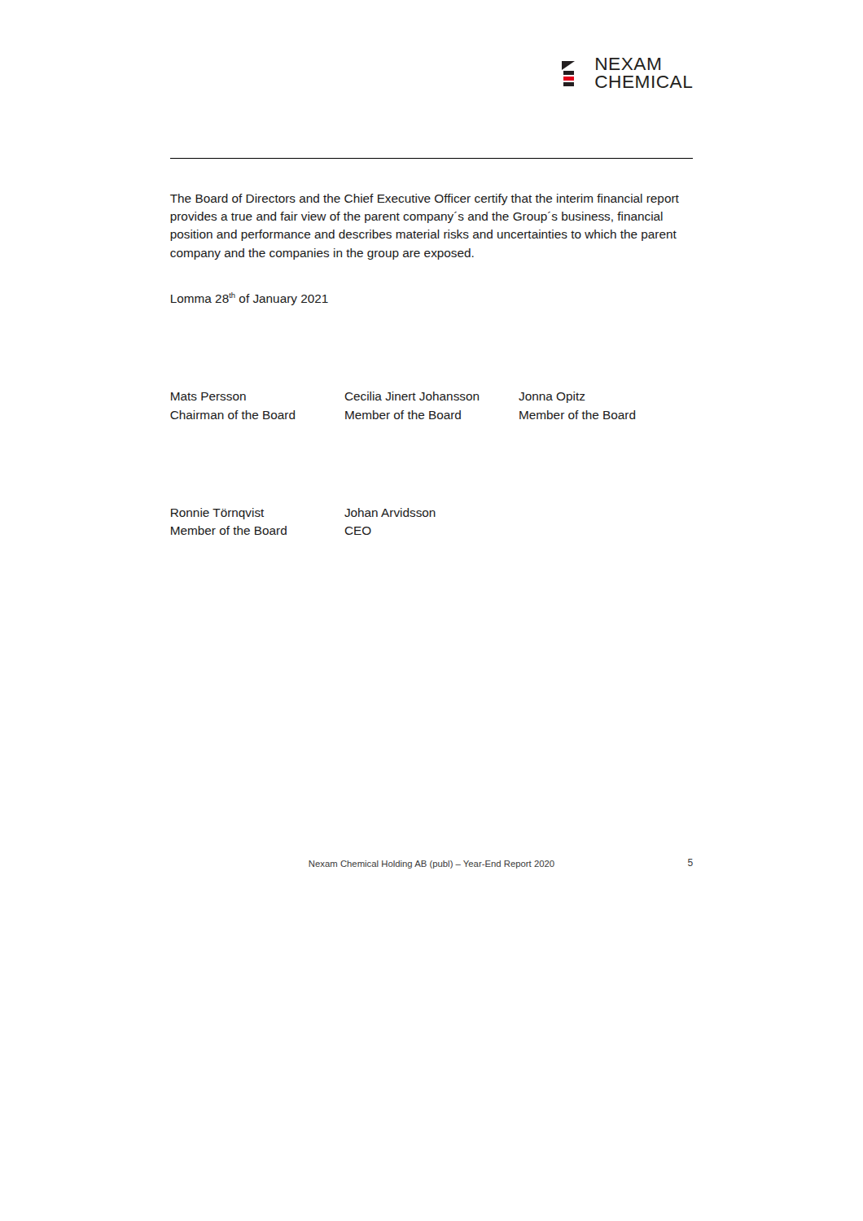Nexam Chemical
The Board of Directors and the Chief Executive Officer certify that the interim financial report provides a true and fair view of the parent company´s and the Group´s business, financial position and performance and describes material risks and uncertainties to which the parent company and the companies in the group are exposed.
Lomma 28th of January 2021
Mats Persson Chairman of the Board
Cecilia Jinert Johansson Member of the Board
Jonna Opitz Member of the Board
Ronnie Törnqvist Member of the Board
Johan Arvidsson CEO
Nexam Chemical Holding AB (publ) – Year-End Report 2020
5